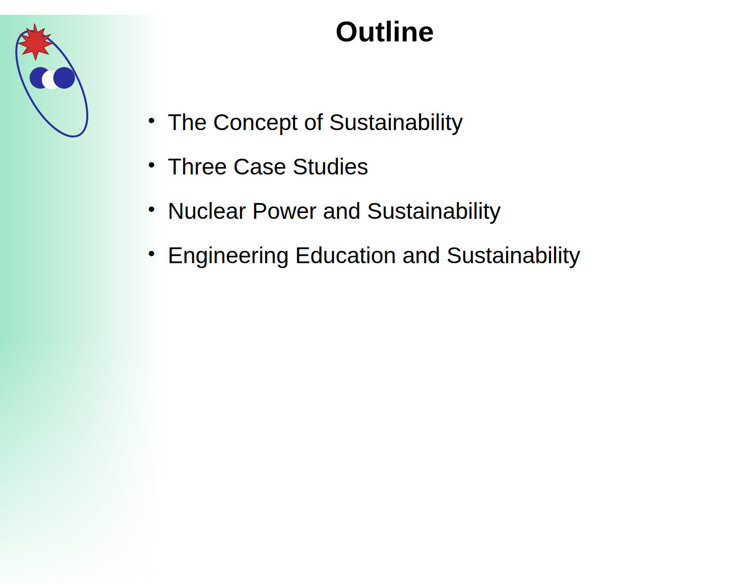Outline
The Concept of Sustainability
Three Case Studies
Nuclear Power and Sustainability
Engineering Education and Sustainability